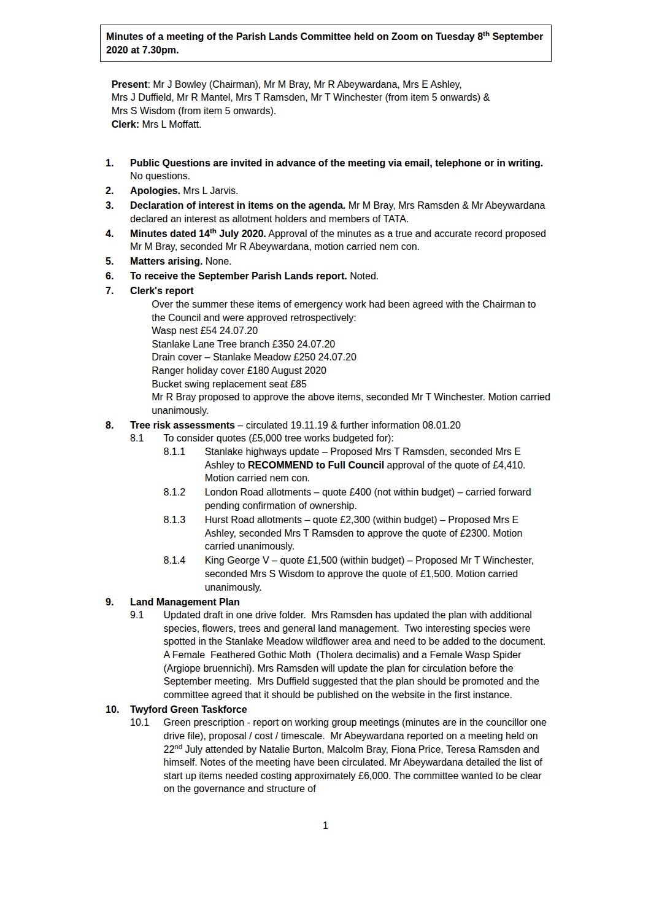Minutes of a meeting of the Parish Lands Committee held on Zoom on Tuesday 8th September 2020 at 7.30pm.
Present: Mr J Bowley (Chairman), Mr M Bray, Mr R Abeywardana, Mrs E Ashley,
Mrs J Duffield, Mr R Mantel, Mrs T Ramsden, Mr T Winchester (from item 5 onwards) &
Mrs S Wisdom (from item 5 onwards).
Clerk: Mrs L Moffatt.
Public Questions are invited in advance of the meeting via email, telephone or in writing. No questions.
Apologies. Mrs L Jarvis.
Declaration of interest in items on the agenda. Mr M Bray, Mrs Ramsden & Mr Abeywardana declared an interest as allotment holders and members of TATA.
Minutes dated 14th July 2020. Approval of the minutes as a true and accurate record proposed Mr M Bray, seconded Mr R Abeywardana, motion carried nem con.
Matters arising. None.
To receive the September Parish Lands report. Noted.
Clerk's report
Over the summer these items of emergency work had been agreed with the Chairman to the Council and were approved retrospectively:
Wasp nest £54 24.07.20
Stanlake Lane Tree branch £350 24.07.20
Drain cover – Stanlake Meadow £250 24.07.20
Ranger holiday cover £180 August 2020
Bucket swing replacement seat £85
Mr R Bray proposed to approve the above items, seconded Mr T Winchester. Motion carried unanimously.
Tree risk assessments – circulated 19.11.19 & further information 08.01.20
8.1 To consider quotes (£5,000 tree works budgeted for):
8.1.1 Stanlake highways update – Proposed Mrs T Ramsden, seconded Mrs E Ashley to RECOMMEND to Full Council approval of the quote of £4,410. Motion carried nem con.
8.1.2 London Road allotments – quote £400 (not within budget) – carried forward pending confirmation of ownership.
8.1.3 Hurst Road allotments – quote £2,300 (within budget) – Proposed Mrs E Ashley, seconded Mrs T Ramsden to approve the quote of £2300. Motion carried unanimously.
8.1.4 King George V – quote £1,500 (within budget) – Proposed Mr T Winchester, seconded Mrs S Wisdom to approve the quote of £1,500. Motion carried unanimously.
Land Management Plan
9.1 Updated draft in one drive folder. Mrs Ramsden has updated the plan with additional species, flowers, trees and general land management. Two interesting species were spotted in the Stanlake Meadow wildflower area and need to be added to the document. A Female Feathered Gothic Moth (Tholera decimalis) and a Female Wasp Spider (Argiope bruennichi). Mrs Ramsden will update the plan for circulation before the September meeting. Mrs Duffield suggested that the plan should be promoted and the committee agreed that it should be published on the website in the first instance.
Twyford Green Taskforce
10.1 Green prescription - report on working group meetings (minutes are in the councillor one drive file), proposal / cost / timescale. Mr Abeywardana reported on a meeting held on 22nd July attended by Natalie Burton, Malcolm Bray, Fiona Price, Teresa Ramsden and himself. Notes of the meeting have been circulated. Mr Abeywardana detailed the list of start up items needed costing approximately £6,000. The committee wanted to be clear on the governance and structure of
1